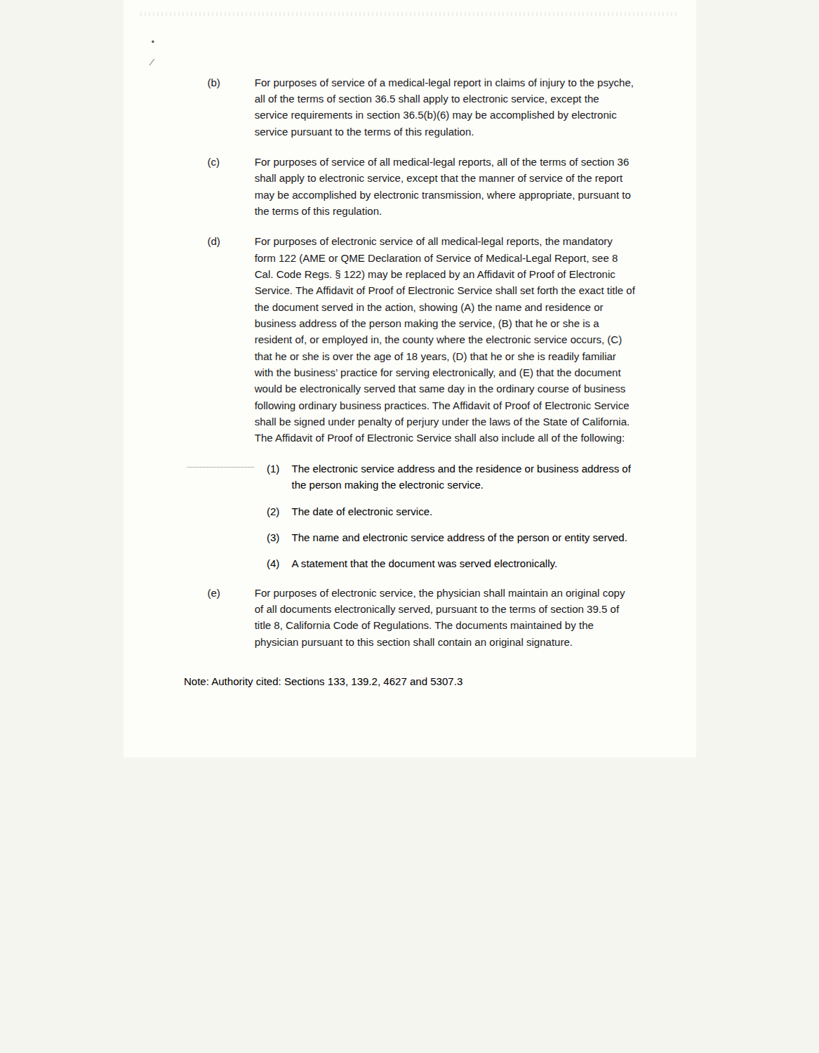•
⁄
(b)
For purposes of service of a medical-legal report in claims of injury to the psyche, all of the terms of section 36.5 shall apply to electronic service, except the service requirements in section 36.5(b)(6) may be accomplished by electronic service pursuant to the terms of this regulation.
(c)
For purposes of service of all medical-legal reports, all of the terms of section 36 shall apply to electronic service, except that the manner of service of the report may be accomplished by electronic transmission, where appropriate, pursuant to the terms of this regulation.
(d)
For purposes of electronic service of all medical-legal reports, the mandatory form 122 (AME or QME Declaration of Service of Medical-Legal Report, see 8 Cal. Code Regs. § 122) may be replaced by an Affidavit of Proof of Electronic Service. The Affidavit of Proof of Electronic Service shall set forth the exact title of the document served in the action, showing (A) the name and residence or business address of the person making the service, (B) that he or she is a resident of, or employed in, the county where the electronic service occurs, (C) that he or she is over the age of 18 years, (D) that he or she is readily familiar with the business’ practice for serving electronically, and (E) that the document would be electronically served that same day in the ordinary course of business following ordinary business practices. The Affidavit of Proof of Electronic Service shall be signed under penalty of perjury under the laws of the State of California. The Affidavit of Proof of Electronic Service shall also include all of the following:
(1)
The electronic service address and the residence or business address of the person making the electronic service.
(2)
The date of electronic service.
(3)
The name and electronic service address of the person or entity served.
(4)
A statement that the document was served electronically.
(e)
For purposes of electronic service, the physician shall maintain an original copy of all documents electronically served, pursuant to the terms of section 39.5 of title 8, California Code of Regulations. The documents maintained by the physician pursuant to this section shall contain an original signature.
Note: Authority cited: Sections 133, 139.2, 4627 and 5307.3